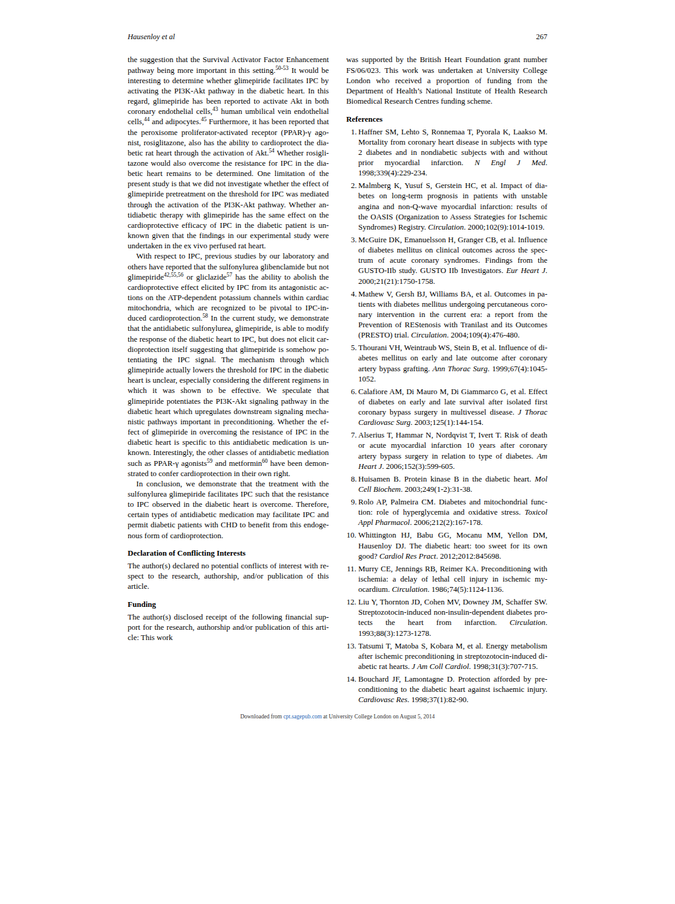Hausenloy et al 267
the suggestion that the Survival Activator Factor Enhancement pathway being more important in this setting.50-53 It would be interesting to determine whether glimepiride facilitates IPC by activating the PI3K-Akt pathway in the diabetic heart. In this regard, glimepiride has been reported to activate Akt in both coronary endothelial cells,43 human umbilical vein endothelial cells,44 and adipocytes.45 Furthermore, it has been reported that the peroxisome proliferator-activated receptor (PPAR)-γ agonist, rosiglitazone, also has the ability to cardioprotect the diabetic rat heart through the activation of Akt.54 Whether rosiglitazone would also overcome the resistance for IPC in the diabetic heart remains to be determined. One limitation of the present study is that we did not investigate whether the effect of glimepiride pretreatment on the threshold for IPC was mediated through the activation of the PI3K-Akt pathway. Whether antidiabetic therapy with glimepiride has the same effect on the cardioprotective efficacy of IPC in the diabetic patient is unknown given that the findings in our experimental study were undertaken in the ex vivo perfused rat heart.
With respect to IPC, previous studies by our laboratory and others have reported that the sulfonylurea glibenclamide but not glimepiride42,55,56 or gliclazide57 has the ability to abolish the cardioprotective effect elicited by IPC from its antagonistic actions on the ATP-dependent potassium channels within cardiac mitochondria, which are recognized to be pivotal to IPC-induced cardioprotection.58 In the current study, we demonstrate that the antidiabetic sulfonylurea, glimepiride, is able to modify the response of the diabetic heart to IPC, but does not elicit cardioprotection itself suggesting that glimepiride is somehow potentiating the IPC signal. The mechanism through which glimepiride actually lowers the threshold for IPC in the diabetic heart is unclear, especially considering the different regimens in which it was shown to be effective. We speculate that glimepiride potentiates the PI3K-Akt signaling pathway in the diabetic heart which upregulates downstream signaling mechanistic pathways important in preconditioning. Whether the effect of glimepiride in overcoming the resistance of IPC in the diabetic heart is specific to this antidiabetic medication is unknown. Interestingly, the other classes of antidiabetic mediation such as PPAR-γ agonists59 and metformin60 have been demonstrated to confer cardioprotection in their own right.
In conclusion, we demonstrate that the treatment with the sulfonylurea glimepiride facilitates IPC such that the resistance to IPC observed in the diabetic heart is overcome. Therefore, certain types of antidiabetic medication may facilitate IPC and permit diabetic patients with CHD to benefit from this endogenous form of cardioprotection.
Declaration of Conflicting Interests
The author(s) declared no potential conflicts of interest with respect to the research, authorship, and/or publication of this article.
Funding
The author(s) disclosed receipt of the following financial support for the research, authorship and/or publication of this article: This work
was supported by the British Heart Foundation grant number FS/06/023. This work was undertaken at University College London who received a proportion of funding from the Department of Health’s National Institute of Health Research Biomedical Research Centres funding scheme.
References
Haffner SM, Lehto S, Ronnemaa T, Pyorala K, Laakso M. Mortality from coronary heart disease in subjects with type 2 diabetes and in nondiabetic subjects with and without prior myocardial infarction. N Engl J Med. 1998;339(4):229-234.
Malmberg K, Yusuf S, Gerstein HC, et al. Impact of diabetes on long-term prognosis in patients with unstable angina and non-Q-wave myocardial infarction: results of the OASIS (Organization to Assess Strategies for Ischemic Syndromes) Registry. Circulation. 2000;102(9):1014-1019.
McGuire DK, Emanuelsson H, Granger CB, et al. Influence of diabetes mellitus on clinical outcomes across the spectrum of acute coronary syndromes. Findings from the GUSTO-IIb study. GUSTO IIb Investigators. Eur Heart J. 2000;21(21):1750-1758.
Mathew V, Gersh BJ, Williams BA, et al. Outcomes in patients with diabetes mellitus undergoing percutaneous coronary intervention in the current era: a report from the Prevention of REStenosis with Tranilast and its Outcomes (PRESTO) trial. Circulation. 2004;109(4):476-480.
Thourani VH, Weintraub WS, Stein B, et al. Influence of diabetes mellitus on early and late outcome after coronary artery bypass grafting. Ann Thorac Surg. 1999;67(4):1045-1052.
Calafiore AM, Di Mauro M, Di Giammarco G, et al. Effect of diabetes on early and late survival after isolated first coronary bypass surgery in multivessel disease. J Thorac Cardiovasc Surg. 2003;125(1):144-154.
Alserius T, Hammar N, Nordqvist T, Ivert T. Risk of death or acute myocardial infarction 10 years after coronary artery bypass surgery in relation to type of diabetes. Am Heart J. 2006;152(3):599-605.
Huisamen B. Protein kinase B in the diabetic heart. Mol Cell Biochem. 2003;249(1-2):31-38.
Rolo AP, Palmeira CM. Diabetes and mitochondrial function: role of hyperglycemia and oxidative stress. Toxicol Appl Pharmacol. 2006;212(2):167-178.
Whittington HJ, Babu GG, Mocanu MM, Yellon DM, Hausenloy DJ. The diabetic heart: too sweet for its own good? Cardiol Res Pract. 2012;2012:845698.
Murry CE, Jennings RB, Reimer KA. Preconditioning with ischemia: a delay of lethal cell injury in ischemic myocardium. Circulation. 1986;74(5):1124-1136.
Liu Y, Thornton JD, Cohen MV, Downey JM, Schaffer SW. Streptozotocin-induced non-insulin-dependent diabetes protects the heart from infarction. Circulation. 1993;88(3):1273-1278.
Tatsumi T, Matoba S, Kobara M, et al. Energy metabolism after ischemic preconditioning in streptozotocin-induced diabetic rat hearts. J Am Coll Cardiol. 1998;31(3):707-715.
Bouchard JF, Lamontagne D. Protection afforded by preconditioning to the diabetic heart against ischaemic injury. Cardiovasc Res. 1998;37(1):82-90.
Downloaded from cpt.sagepub.com at University College London on August 5, 2014